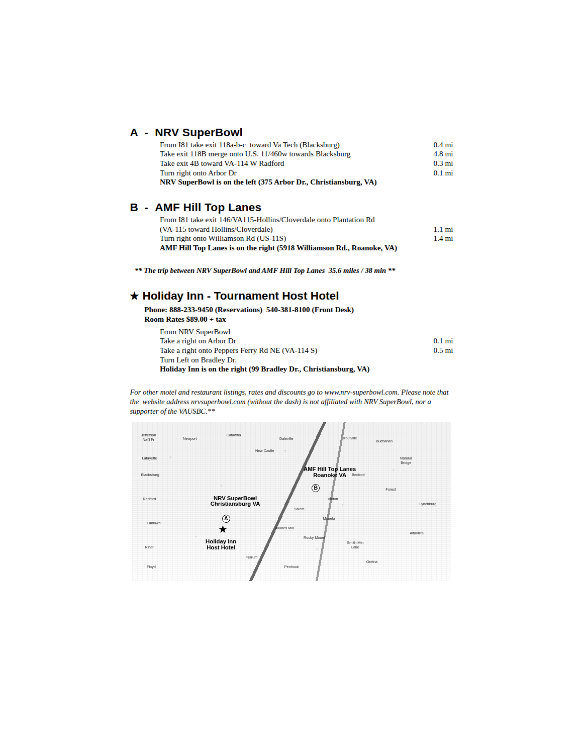A-NRV SuperBowl
From I81 take exit 118a-b-c toward Va Tech (Blacksburg) 0.4 mi
Take exit 118B merge onto U.S. 11/460w towards Blacksburg 4.8 mi
Take exit 4B toward VA-114 W Radford 0.3 mi
Turn right onto Arbor Dr 0.1 mi
NRV SuperBowl is on the left (375 Arbor Dr., Christiansburg, VA)
B-AMF Hill Top Lanes
From I81 take exit 146/VA115-Hollins/Cloverdale onto Plantation Rd
(VA-115 toward Hollins/Cloverdale) 1.1 mi
Turn right onto Williamson Rd (US-11S) 1.4 mi
AMF Hill Top Lanes is on the right (5918 Williamson Rd., Roanoke, VA)
** The trip between NRV SuperBowl and AMF Hill Top Lanes 35.6 miles / 38 min **
★Holiday Inn - Tournament Host Hotel
Phone: 888-233-9450 (Reservations) 540-381-8100 (Front Desk)
Room Rates $89.00 + tax
From NRV SuperBowl
Take a right on Arbor Dr 0.1 mi
Take a right onto Peppers Ferry Rd NE (VA-114 S) 0.5 mi
Turn Left on Bradley Dr.
Holiday Inn is on the right (99 Bradley Dr., Christiansburg, VA)
For other motel and restaurant listings, rates and discounts go to www.nrv-superbowl.com. Please note that the website address nrvsuperbowl.com (without the dash) is not affiliated with NRV SuperBowl, nor a supporter of the VAUSBC.**
AMF Hill Top Lanes
Roanoke VA
B
NRV SuperBowl
Christiansburg VA
A
★
Holiday Inn
Host Hotel
Jefferson
Nat'l Fr
Lafayette
Blacksburg
Radford
Fairlawn
Riner
Floyd
Newport
Catawba
New Castle
Daleville
Troutville
Buchanan
Natural
Bridge
Bedford
Forest
Vinton
Salem
Moneta
Boones Mill
Rocky Mount
Smith Mtn
Lake
Ferrum
Penhook
Gretna
Altavista
Lynchburg